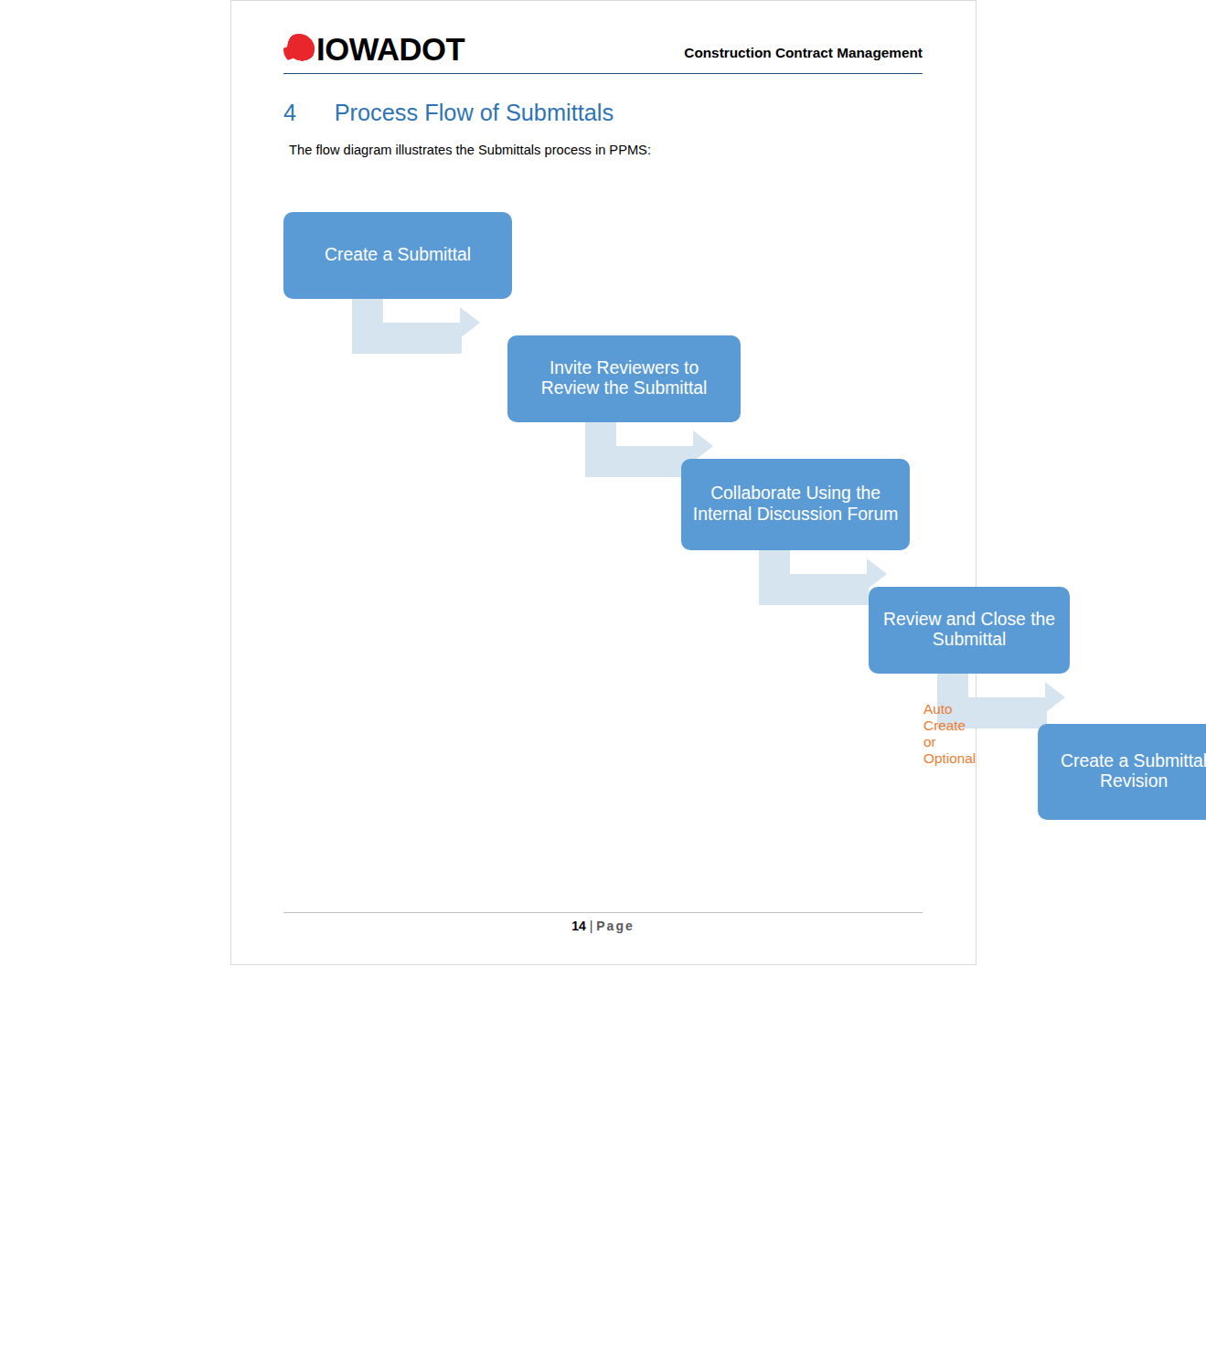IOWA DOT
Construction Contract Management
4 Process Flow of Submittals
The flow diagram illustrates the Submittals process in PPMS:
Create a Submittal
Invite Reviewers to Review the Submittal
Collaborate Using the Internal Discussion Forum
Review and Close the Submittal
Auto Create or Optional
Create a Submittal Revision
14 | Page